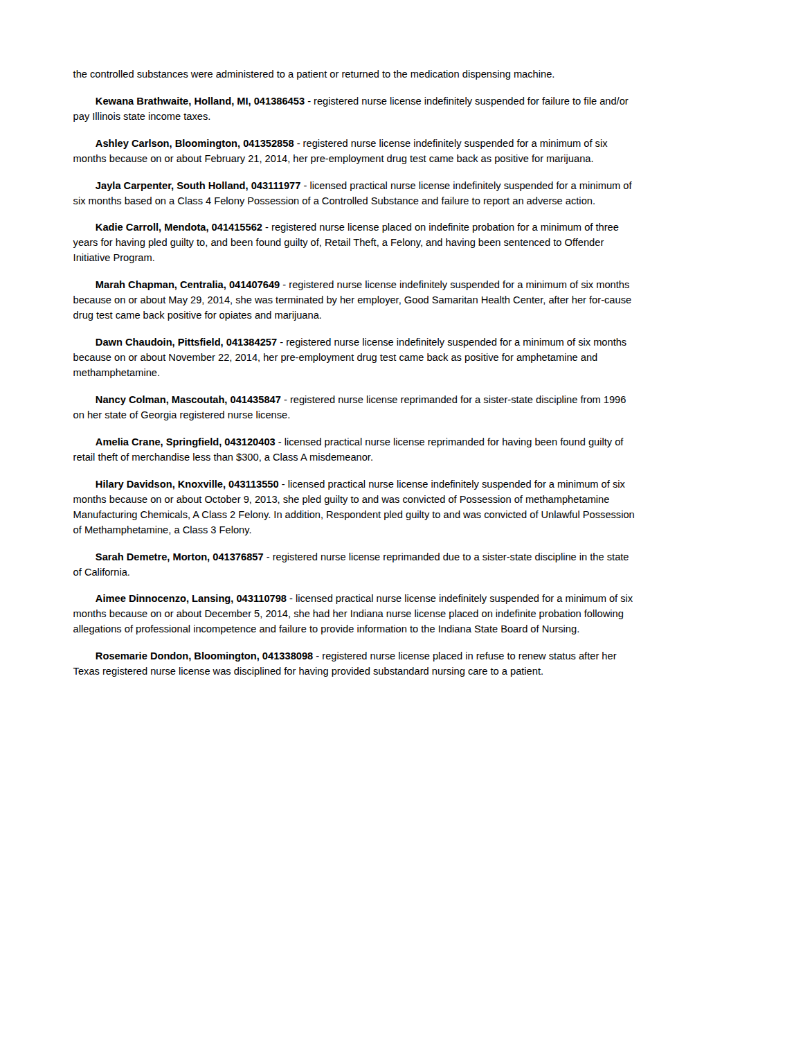the controlled substances were administered to a patient or returned to the medication dispensing machine.
Kewana Brathwaite, Holland, MI, 041386453 - registered nurse license indefinitely suspended for failure to file and/or pay Illinois state income taxes.
Ashley Carlson, Bloomington, 041352858 - registered nurse license indefinitely suspended for a minimum of six months because on or about February 21, 2014, her pre-employment drug test came back as positive for marijuana.
Jayla Carpenter, South Holland, 043111977 - licensed practical nurse license indefinitely suspended for a minimum of six months based on a Class 4 Felony Possession of a Controlled Substance and failure to report an adverse action.
Kadie Carroll, Mendota, 041415562 - registered nurse license placed on indefinite probation for a minimum of three years for having pled guilty to, and been found guilty of, Retail Theft, a Felony, and having been sentenced to Offender Initiative Program.
Marah Chapman, Centralia, 041407649 - registered nurse license indefinitely suspended for a minimum of six months because on or about May 29, 2014, she was terminated by her employer, Good Samaritan Health Center, after her for-cause drug test came back positive for opiates and marijuana.
Dawn Chaudoin, Pittsfield, 041384257 - registered nurse license indefinitely suspended for a minimum of six months because on or about November 22, 2014, her pre-employment drug test came back as positive for amphetamine and methamphetamine.
Nancy Colman, Mascoutah, 041435847 - registered nurse license reprimanded for a sister-state discipline from 1996 on her state of Georgia registered nurse license.
Amelia Crane, Springfield, 043120403 - licensed practical nurse license reprimanded for having been found guilty of retail theft of merchandise less than $300, a Class A misdemeanor.
Hilary Davidson, Knoxville, 043113550 - licensed practical nurse license indefinitely suspended for a minimum of six months because on or about October 9, 2013, she pled guilty to and was convicted of Possession of methamphetamine Manufacturing Chemicals, A Class 2 Felony. In addition, Respondent pled guilty to and was convicted of Unlawful Possession of Methamphetamine, a Class 3 Felony.
Sarah Demetre, Morton, 041376857 - registered nurse license reprimanded due to a sister-state discipline in the state of California.
Aimee Dinnocenzo, Lansing, 043110798 - licensed practical nurse license indefinitely suspended for a minimum of six months because on or about December 5, 2014, she had her Indiana nurse license placed on indefinite probation following allegations of professional incompetence and failure to provide information to the Indiana State Board of Nursing.
Rosemarie Dondon, Bloomington, 041338098 - registered nurse license placed in refuse to renew status after her Texas registered nurse license was disciplined for having provided substandard nursing care to a patient.